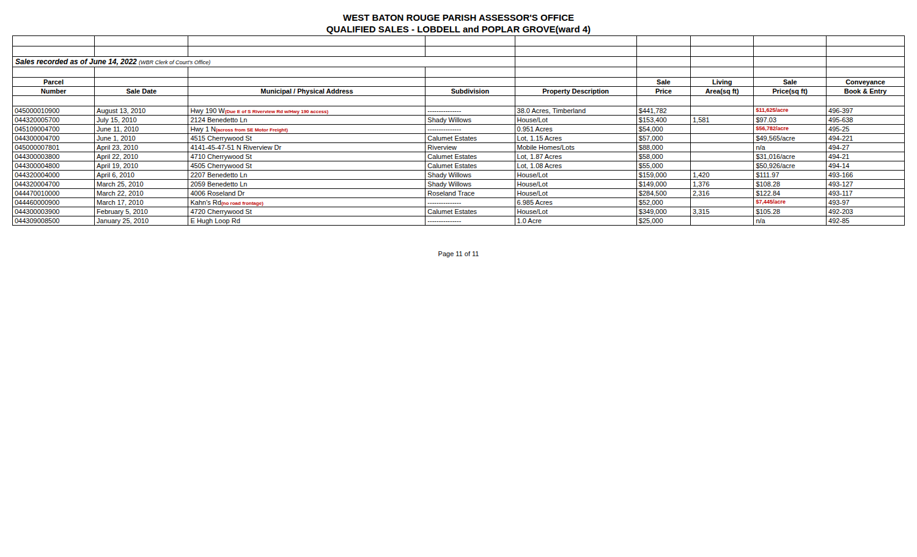WEST BATON ROUGE PARISH ASSESSOR'S OFFICE
QUALIFIED SALES - LOBDELL and POPLAR GROVE(ward 4)
| Sales recorded as of June 14, 2022 (WBR Clerk of Court's Office) | | | | | |
| Parcel | | | | | Sale | Living | Sale | Conveyance |
| Number | Sale Date | Municipal / Physical Address | Subdivision | Property Description | Price | Area(sq ft) | Price(sq ft) | Book & Entry |
| 045000010900 | August 13, 2010 | Hwy 190 W (Due E of S Riverview Rd w/Hwy 190 access) | --------------- | 38.0 Acres, Timberland | $441,782 | | $11,625/acre | 496-397 |
| 044320005700 | July 15, 2010 | 2124 Benedetto Ln | Shady Willows | House/Lot | $153,400 | 1,581 | $97.03 | 495-638 |
| 045109004700 | June 11, 2010 | Hwy 1 N (across from SE Motor Freight) | --------------- | 0.951 Acres | $54,000 | | $56,782/acre | 495-25 |
| 044300004700 | June 1, 2010 | 4515 Cherrywood St | Calumet Estates | Lot, 1.15 Acres | $57,000 | | $49,565/acre | 494-221 |
| 045000007801 | April 23, 2010 | 4141-45-47-51 N Riverview Dr | Riverview | Mobile Homes/Lots | $88,000 | | n/a | 494-27 |
| 044300003800 | April 22, 2010 | 4710 Cherrywood St | Calumet Estates | Lot, 1.87 Acres | $58,000 | | $31,016/acre | 494-21 |
| 044300004800 | April 19, 2010 | 4505 Cherrywood St | Calumet Estates | Lot, 1.08 Acres | $55,000 | | $50,926/acre | 494-14 |
| 044320004000 | April 6, 2010 | 2207 Benedetto Ln | Shady Willows | House/Lot | $159,000 | 1,420 | $111.97 | 493-166 |
| 044320004700 | March 25, 2010 | 2059 Benedetto Ln | Shady Willows | House/Lot | $149,000 | 1,376 | $108.28 | 493-127 |
| 044470010000 | March 22, 2010 | 4006 Roseland Dr | Roseland Trace | House/Lot | $284,500 | 2,316 | $122.84 | 493-117 |
| 044460000900 | March 17, 2010 | Kahn's Rd (no road frontage) | --------------- | 6.985 Acres | $52,000 | | $7,445/acre | 493-97 |
| 044300003900 | February 5, 2010 | 4720 Cherrywood St | Calumet Estates | House/Lot | $349,000 | 3,315 | $105.28 | 492-203 |
| 044309008500 | January 25, 2010 | E Hugh Loop Rd | --------------- | 1.0 Acre | $25,000 | | n/a | 492-85 |
Page 11 of 11